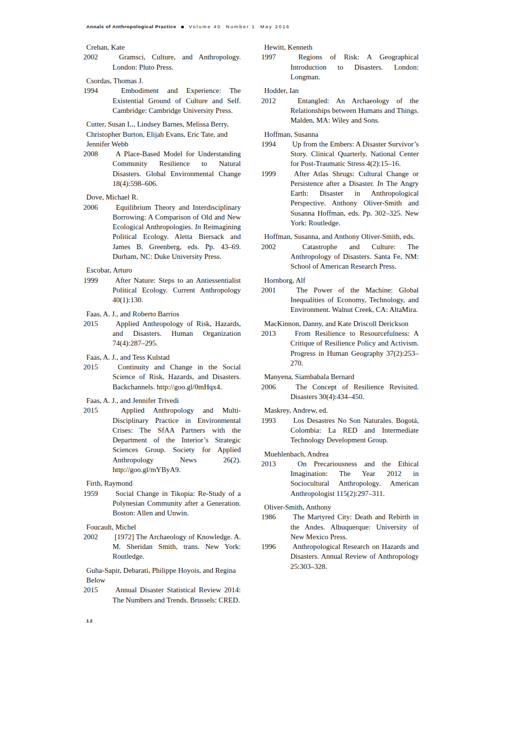Annals of Anthropological Practice Volume 40 Number 1 May 2016
Crehan, Kate
2002 Gramsci, Culture, and Anthropology. London: Pluto Press.
Csordas, Thomas J.
1994 Embodiment and Experience: The Existential Ground of Culture and Self. Cambridge: Cambridge University Press.
Cutter, Susan L., Lindsey Barnes, Melissa Berry, Christopher Burton, Elijah Evans, Eric Tate, and Jennifer Webb
2008 A Place-Based Model for Understanding Community Resilience to Natural Disasters. Global Environmental Change 18(4):598–606.
Dove, Michael R.
2006 Equilibrium Theory and Interdisciplinary Borrowing: A Comparison of Old and New Ecological Anthropologies. In Reimagining Political Ecology. Aletta Biersack and James B. Greenberg, eds. Pp. 43–69. Durham, NC: Duke University Press.
Escobar, Arturo
1999 After Nature: Steps to an Antiessentialist Political Ecology. Current Anthropology 40(1):130.
Faas, A. J., and Roberto Barrios
2015 Applied Anthropology of Risk, Hazards, and Disasters. Human Organization 74(4):287–295.
Faas, A. J., and Tess Kulstad
2015 Continuity and Change in the Social Science of Risk, Hazards, and Disasters. Backchannels. http://goo.gl/0mHqx4.
Faas, A. J., and Jennifer Trivedi
2015 Applied Anthropology and Multi-Disciplinary Practice in Environmental Crises: The SfAA Partners with the Department of the Interior’s Strategic Sciences Group. Society for Applied Anthropology News 26(2). http://goo.gl/mYByA9.
Firth, Raymond
1959 Social Change in Tikopia: Re-Study of a Polynesian Community after a Generation. Boston: Allen and Unwin.
Foucault, Michel
2002 [1972] The Archaeology of Knowledge. A. M. Sheridan Smith, trans. New York: Routledge.
Guha-Sapir, Debarati, Philippe Hoyois, and Regina Below
2015 Annual Disaster Statistical Review 2014: The Numbers and Trends. Brussels: CRED.
Hewitt, Kenneth
1997 Regions of Risk: A Geographical Introduction to Disasters. London: Longman.
Hodder, Ian
2012 Entangled: An Archaeology of the Relationships between Humans and Things. Malden, MA: Wiley and Sons.
Hoffman, Susanna
1994 Up from the Embers: A Disaster Survivor’s Story. Clinical Quarterly, National Center for Post-Traumatic Stress 4(2):15–16.
1999 After Atlas Shrugs: Cultural Change or Persistence after a Disaster. In The Angry Earth: Disaster in Anthropological Perspective. Anthony Oliver-Smith and Susanna Hoffman, eds. Pp. 302–325. New York: Routledge.
Hoffman, Susanna, and Anthony Oliver-Smith, eds.
2002 Catastrophe and Culture: The Anthropology of Disasters. Santa Fe, NM: School of American Research Press.
Hornborg, Alf
2001 The Power of the Machine: Global Inequalities of Economy, Technology, and Environment. Walnut Creek, CA: AltaMira.
MacKinnon, Danny, and Kate Driscoll Derickson
2013 From Resilience to Resourcefulness: A Critique of Resilience Policy and Activism. Progress in Human Geography 37(2):253–270.
Manyena, Siambabala Bernard
2006 The Concept of Resilience Revisited. Disasters 30(4):434–450.
Maskrey, Andrew, ed.
1993 Los Desastres No Son Naturales. Bogotá, Colombia: La RED and Intermediate Technology Development Group.
Muehlenbach, Andrea
2013 On Precariousness and the Ethical Imagination: The Year 2012 in Sociocultural Anthropology. American Anthropologist 115(2):297–311.
Oliver-Smith, Anthony
1986 The Martyred City: Death and Rebirth in the Andes. Albuquerque: University of New Mexico Press.
1996 Anthropological Research on Hazards and Disasters. Annual Review of Anthropology 25:303–328.
12